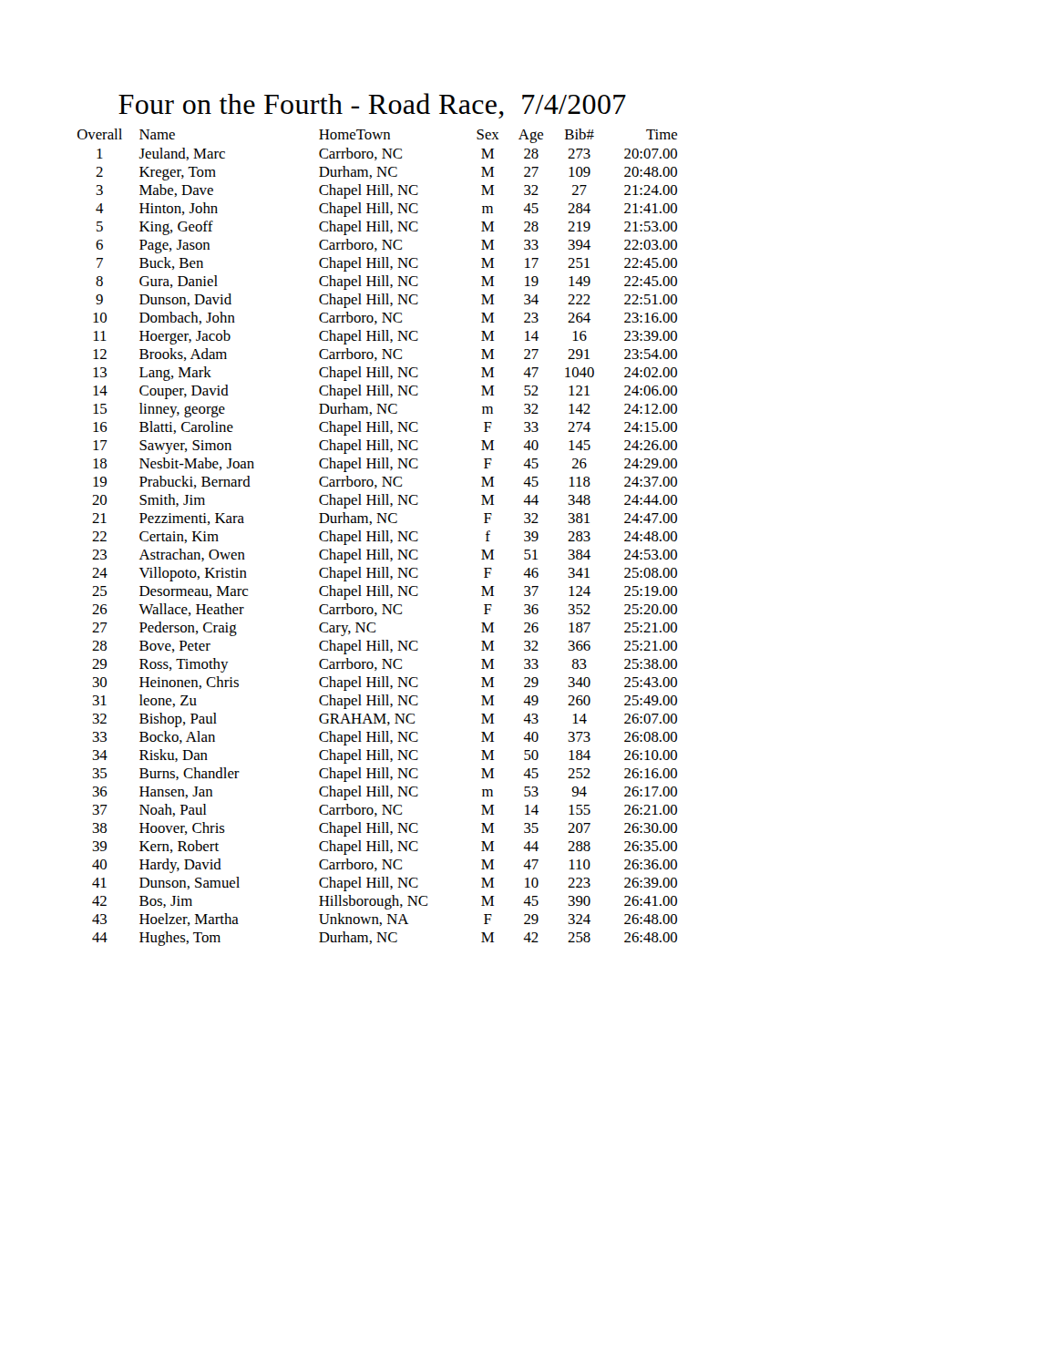Four on the Fourth - Road Race, 7/4/2007
| Overall | Name | HomeTown | Sex | Age | Bib# | Time |
| --- | --- | --- | --- | --- | --- | --- |
| 1 | Jeuland, Marc | Carrboro, NC | M | 28 | 273 | 20:07.00 |
| 2 | Kreger, Tom | Durham, NC | M | 27 | 109 | 20:48.00 |
| 3 | Mabe, Dave | Chapel Hill, NC | M | 32 | 27 | 21:24.00 |
| 4 | Hinton, John | Chapel Hill, NC | m | 45 | 284 | 21:41.00 |
| 5 | King, Geoff | Chapel Hill, NC | M | 28 | 219 | 21:53.00 |
| 6 | Page, Jason | Carrboro, NC | M | 33 | 394 | 22:03.00 |
| 7 | Buck, Ben | Chapel Hill, NC | M | 17 | 251 | 22:45.00 |
| 8 | Gura, Daniel | Chapel Hill, NC | M | 19 | 149 | 22:45.00 |
| 9 | Dunson, David | Chapel Hill, NC | M | 34 | 222 | 22:51.00 |
| 10 | Dombach, John | Carrboro, NC | M | 23 | 264 | 23:16.00 |
| 11 | Hoerger, Jacob | Chapel Hill, NC | M | 14 | 16 | 23:39.00 |
| 12 | Brooks, Adam | Carrboro, NC | M | 27 | 291 | 23:54.00 |
| 13 | Lang, Mark | Chapel Hill, NC | M | 47 | 1040 | 24:02.00 |
| 14 | Couper, David | Chapel Hill, NC | M | 52 | 121 | 24:06.00 |
| 15 | linney, george | Durham, NC | m | 32 | 142 | 24:12.00 |
| 16 | Blatti, Caroline | Chapel Hill, NC | F | 33 | 274 | 24:15.00 |
| 17 | Sawyer, Simon | Chapel Hill, NC | M | 40 | 145 | 24:26.00 |
| 18 | Nesbit-Mabe, Joan | Chapel Hill, NC | F | 45 | 26 | 24:29.00 |
| 19 | Prabucki, Bernard | Carrboro, NC | M | 45 | 118 | 24:37.00 |
| 20 | Smith, Jim | Chapel Hill, NC | M | 44 | 348 | 24:44.00 |
| 21 | Pezzimenti, Kara | Durham, NC | F | 32 | 381 | 24:47.00 |
| 22 | Certain, Kim | Chapel Hill, NC | f | 39 | 283 | 24:48.00 |
| 23 | Astrachan, Owen | Chapel Hill, NC | M | 51 | 384 | 24:53.00 |
| 24 | Villopoto, Kristin | Chapel Hill, NC | F | 46 | 341 | 25:08.00 |
| 25 | Desormeau, Marc | Chapel Hill, NC | M | 37 | 124 | 25:19.00 |
| 26 | Wallace, Heather | Carrboro, NC | F | 36 | 352 | 25:20.00 |
| 27 | Pederson, Craig | Cary, NC | M | 26 | 187 | 25:21.00 |
| 28 | Bove, Peter | Chapel Hill, NC | M | 32 | 366 | 25:21.00 |
| 29 | Ross, Timothy | Carrboro, NC | M | 33 | 83 | 25:38.00 |
| 30 | Heinonen, Chris | Chapel Hill, NC | M | 29 | 340 | 25:43.00 |
| 31 | leone, Zu | Chapel Hill, NC | M | 49 | 260 | 25:49.00 |
| 32 | Bishop, Paul | GRAHAM, NC | M | 43 | 14 | 26:07.00 |
| 33 | Bocko, Alan | Chapel Hill, NC | M | 40 | 373 | 26:08.00 |
| 34 | Risku, Dan | Chapel Hill, NC | M | 50 | 184 | 26:10.00 |
| 35 | Burns, Chandler | Chapel Hill, NC | M | 45 | 252 | 26:16.00 |
| 36 | Hansen, Jan | Chapel Hill, NC | m | 53 | 94 | 26:17.00 |
| 37 | Noah, Paul | Carrboro, NC | M | 14 | 155 | 26:21.00 |
| 38 | Hoover, Chris | Chapel Hill, NC | M | 35 | 207 | 26:30.00 |
| 39 | Kern, Robert | Chapel Hill, NC | M | 44 | 288 | 26:35.00 |
| 40 | Hardy, David | Carrboro, NC | M | 47 | 110 | 26:36.00 |
| 41 | Dunson, Samuel | Chapel Hill, NC | M | 10 | 223 | 26:39.00 |
| 42 | Bos, Jim | Hillsborough, NC | M | 45 | 390 | 26:41.00 |
| 43 | Hoelzer, Martha | Unknown, NA | F | 29 | 324 | 26:48.00 |
| 44 | Hughes, Tom | Durham, NC | M | 42 | 258 | 26:48.00 |